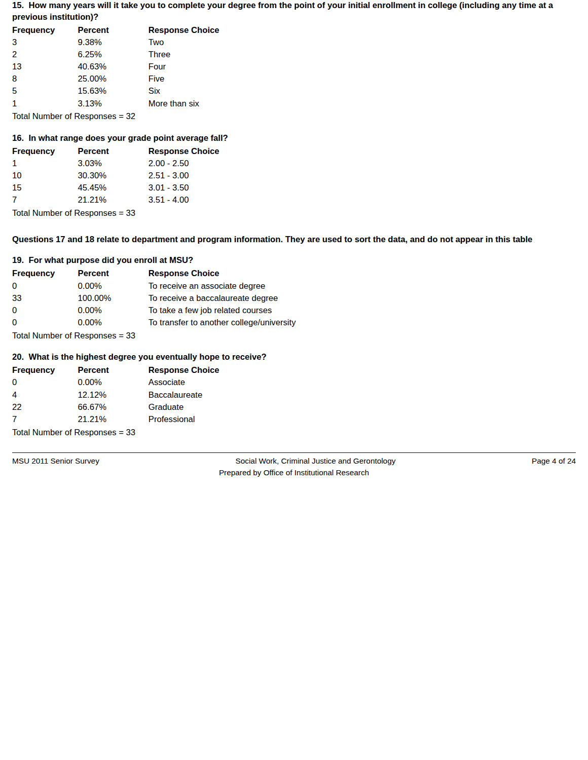15. How many years will it take you to complete your degree from the point of your initial enrollment in college (including any time at a previous institution)?
| Frequency | Percent | Response Choice |
| --- | --- | --- |
| 3 | 9.38% | Two |
| 2 | 6.25% | Three |
| 13 | 40.63% | Four |
| 8 | 25.00% | Five |
| 5 | 15.63% | Six |
| 1 | 3.13% | More than six |
Total Number of Responses = 32
16. In what range does your grade point average fall?
| Frequency | Percent | Response Choice |
| --- | --- | --- |
| 1 | 3.03% | 2.00 - 2.50 |
| 10 | 30.30% | 2.51 - 3.00 |
| 15 | 45.45% | 3.01 - 3.50 |
| 7 | 21.21% | 3.51 - 4.00 |
Total Number of Responses = 33
Questions 17 and 18 relate to department and program information. They are used to sort the data, and do not appear in this table
19. For what purpose did you enroll at MSU?
| Frequency | Percent | Response Choice |
| --- | --- | --- |
| 0 | 0.00% | To receive an associate degree |
| 33 | 100.00% | To receive a baccalaureate degree |
| 0 | 0.00% | To take a few job related courses |
| 0 | 0.00% | To transfer to another college/university |
Total Number of Responses = 33
20. What is the highest degree you eventually hope to receive?
| Frequency | Percent | Response Choice |
| --- | --- | --- |
| 0 | 0.00% | Associate |
| 4 | 12.12% | Baccalaureate |
| 22 | 66.67% | Graduate |
| 7 | 21.21% | Professional |
Total Number of Responses = 33
MSU 2011 Senior Survey
Social Work, Criminal Justice and Gerontology
Page 4 of 24
Prepared by Office of Institutional Research